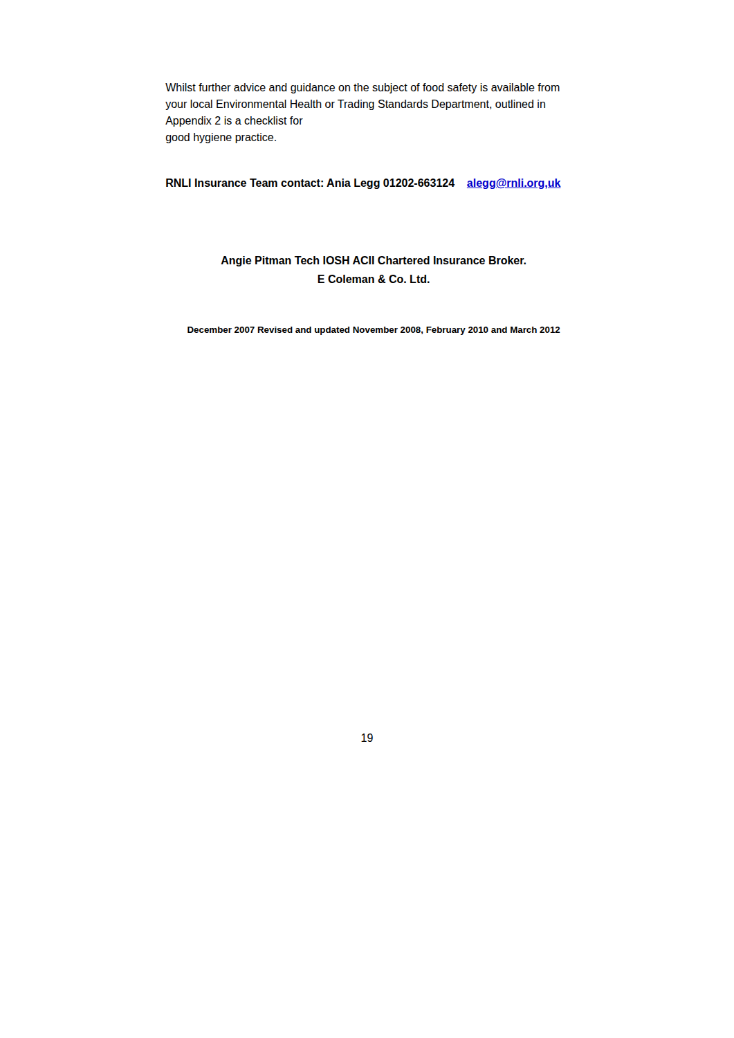Whilst further advice and guidance on the subject of food safety is available from your local Environmental Health or Trading Standards Department, outlined in Appendix 2 is a checklist for
good hygiene practice.
RNLI Insurance Team contact: Ania Legg 01202-663124 alegg@rnli.org,uk
Angie Pitman Tech IOSH ACII Chartered Insurance Broker.
E Coleman & Co. Ltd.
December 2007 Revised and updated November 2008, February 2010 and March 2012
19